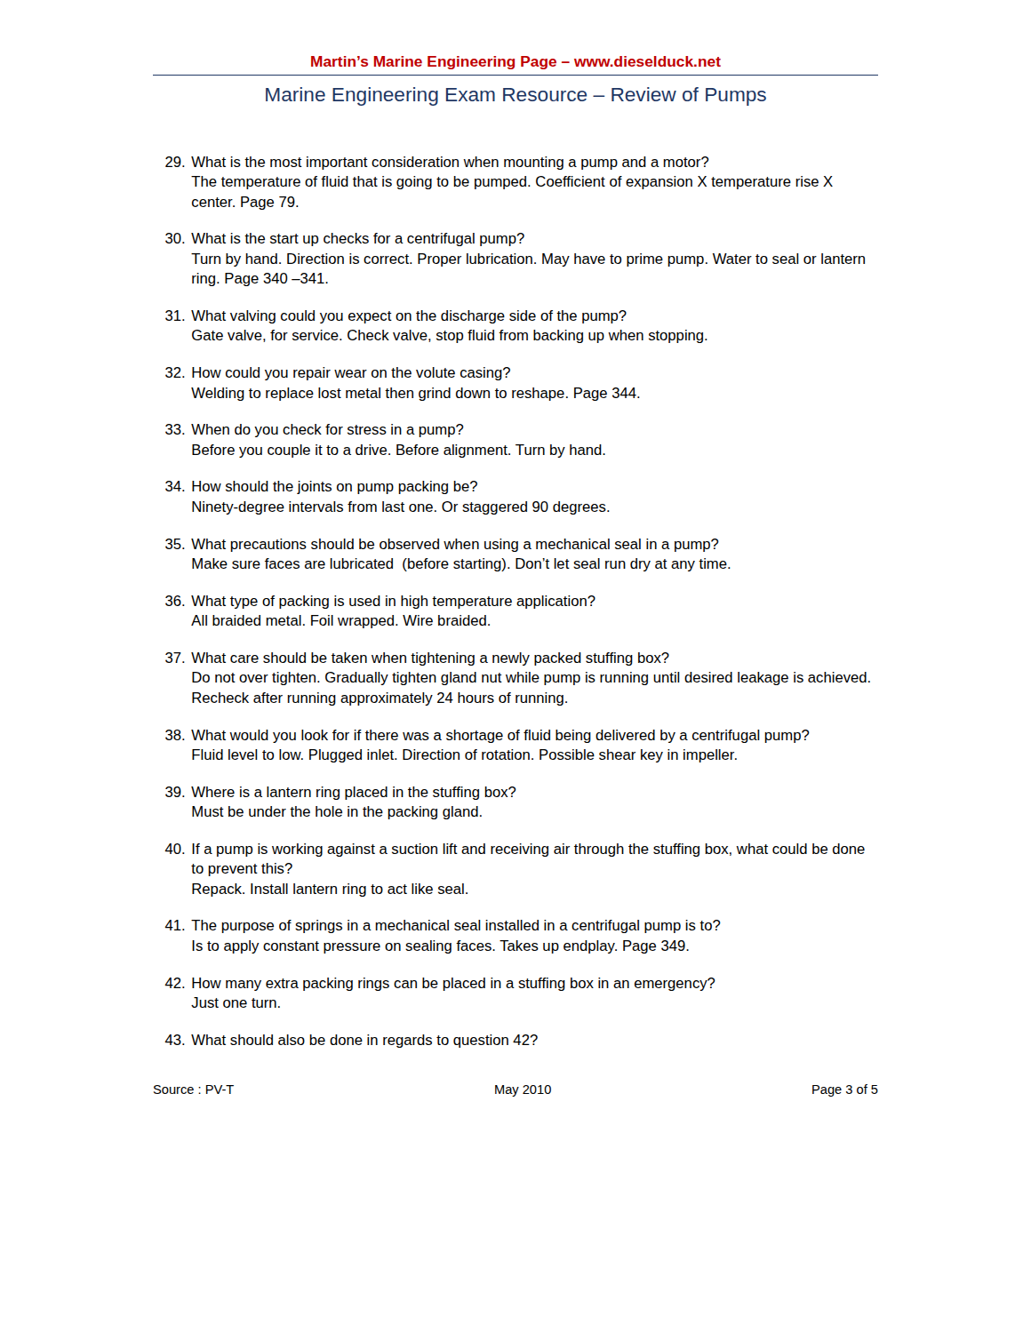Martin’s Marine Engineering Page – www.dieselduck.net
Marine Engineering Exam Resource – Review of Pumps
29. What is the most important consideration when mounting a pump and a motor? The temperature of fluid that is going to be pumped. Coefficient of expansion X temperature rise X center. Page 79.
30. What is the start up checks for a centrifugal pump? Turn by hand. Direction is correct. Proper lubrication. May have to prime pump. Water to seal or lantern ring. Page 340 –341.
31. What valving could you expect on the discharge side of the pump? Gate valve, for service. Check valve, stop fluid from backing up when stopping.
32. How could you repair wear on the volute casing? Welding to replace lost metal then grind down to reshape. Page 344.
33. When do you check for stress in a pump? Before you couple it to a drive. Before alignment. Turn by hand.
34. How should the joints on pump packing be? Ninety-degree intervals from last one. Or staggered 90 degrees.
35. What precautions should be observed when using a mechanical seal in a pump? Make sure faces are lubricated (before starting). Don’t let seal run dry at any time.
36. What type of packing is used in high temperature application? All braided metal. Foil wrapped. Wire braided.
37. What care should be taken when tightening a newly packed stuffing box? Do not over tighten. Gradually tighten gland nut while pump is running until desired leakage is achieved. Recheck after running approximately 24 hours of running.
38. What would you look for if there was a shortage of fluid being delivered by a centrifugal pump? Fluid level to low. Plugged inlet. Direction of rotation. Possible shear key in impeller.
39. Where is a lantern ring placed in the stuffing box? Must be under the hole in the packing gland.
40. If a pump is working against a suction lift and receiving air through the stuffing box, what could be done to prevent this? Repack. Install lantern ring to act like seal.
41. The purpose of springs in a mechanical seal installed in a centrifugal pump is to? Is to apply constant pressure on sealing faces. Takes up endplay. Page 349.
42. How many extra packing rings can be placed in a stuffing box in an emergency? Just one turn.
43. What should also be done in regards to question 42?
Source : PV-T May 2010 Page 3 of 5